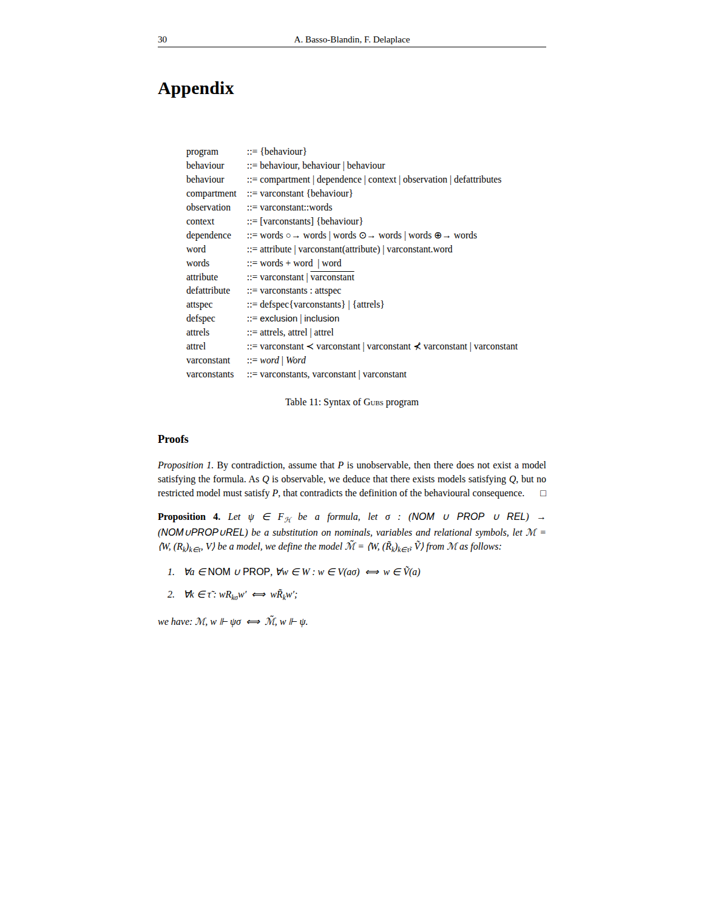30
A. Basso-Blandin, F. Delaplace
Appendix
| program | ::= {behaviour} |
| behaviour | ::= behaviour, behaviour / behaviour |
| behaviour | ::= compartment / dependence / context / observation / defattributes |
| compartment | ::= varconstant {behaviour} |
| observation | ::= varconstant :: words |
| context | ::= [varconstants] {behaviour} |
| dependence | ::= words ○→ words / words ⊙→ words / words ⊕→ words |
| word | ::= attribute / varconstant(attribute) / varconstant.word |
| words | ::= words + word / word |
| attribute | ::= varconstant / varconstant |
| defattribute | ::= varconstants : attspec |
| attspec | ::= defspec{varconstants} / {attrels} |
| defspec | ::= exclusion / inclusion |
| attrels | ::= attrels, attrel / attrel |
| attrel | ::= varconstant ≺ varconstant / varconstant ⊀ varconstant / varconstant |
| varconstant | ::= word / Word |
| varconstants | ::= varconstants, varconstant / varconstant |
Table 11: Syntax of Gubs program
Proofs
Proposition 1. By contradiction, assume that P is unobservable, then there does not exist a model satisfying the formula. As Q is observable, we deduce that there exists models satisfying Q, but no restricted model must satisfy P, that contradicts the definition of the behavioural consequence. □
Proposition 4. Let ψ ∈ Fℋ be a formula, let σ : (NOM ∪ PROP ∪ REL) → (NOM∪PROP∪REL) be a substitution on nominals, variables and relational symbols, let ℳ = ⟨W, (Rk)k∈τ, V⟩ be a model, we define the model ℳ̃ = ⟨W, (R̃k)k∈τ̃, Ṽ⟩ from ℳ as follows:
∀a ∈ NOM ∪ PROP, ∀w ∈ W : w ∈ V(aσ) ⟺ w ∈ Ṽ(a)
∀k ∈ τ̃ : wRkσw′ ⟺ wR̃kw′;
we have: ℳ, w ⊩ ψσ ⟺ ℳ̃, w ⊩ ψ.